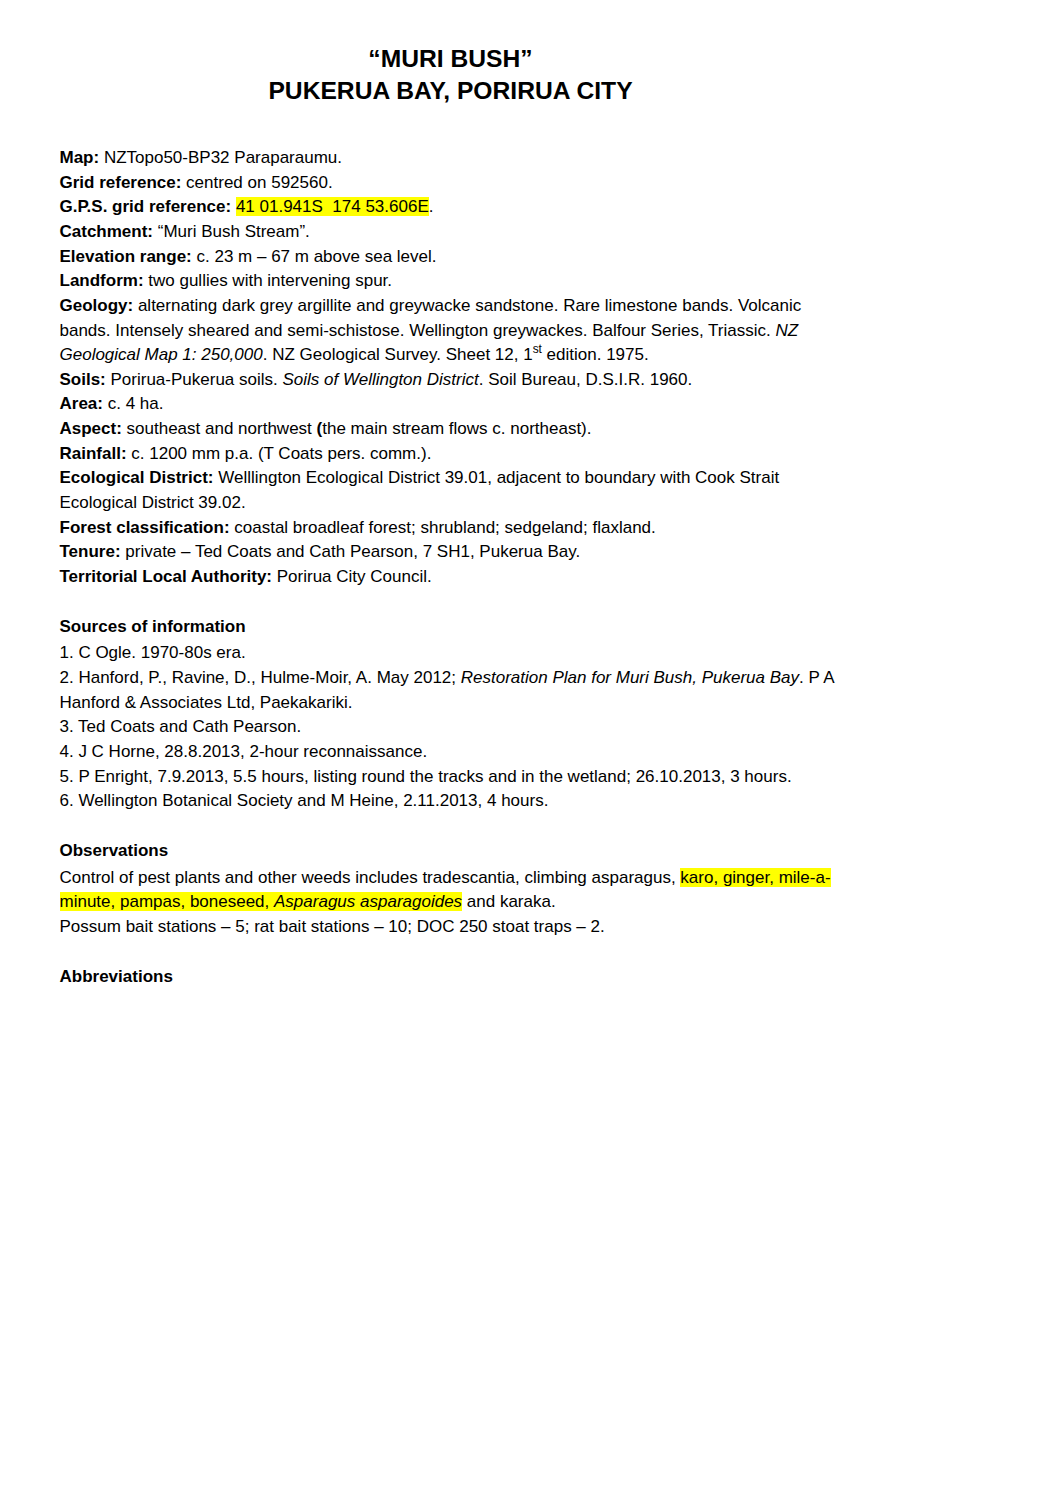“MURI BUSH”
PUKERUA BAY, PORIRUA CITY
Map: NZTopo50-BP32 Paraparaumu.
Grid reference: centred on 592560.
G.P.S. grid reference: 41 01.941S 174 53.606E.
Catchment: “Muri Bush Stream”.
Elevation range: c. 23 m – 67 m above sea level.
Landform: two gullies with intervening spur.
Geology: alternating dark grey argillite and greywacke sandstone. Rare limestone bands. Volcanic bands. Intensely sheared and semi-schistose. Wellington greywackes. Balfour Series, Triassic. NZ Geological Map 1: 250,000. NZ Geological Survey. Sheet 12, 1st edition. 1975.
Soils: Porirua-Pukerua soils. Soils of Wellington District. Soil Bureau, D.S.I.R. 1960.
Area: c. 4 ha.
Aspect: southeast and northwest (the main stream flows c. northeast).
Rainfall: c. 1200 mm p.a. (T Coats pers. comm.).
Ecological District: Welllington Ecological District 39.01, adjacent to boundary with Cook Strait Ecological District 39.02.
Forest classification: coastal broadleaf forest; shrubland; sedgeland; flaxland.
Tenure: private – Ted Coats and Cath Pearson, 7 SH1, Pukerua Bay.
Territorial Local Authority: Porirua City Council.
Sources of information
1. C Ogle. 1970-80s era.
2. Hanford, P., Ravine, D., Hulme-Moir, A. May 2012; Restoration Plan for Muri Bush, Pukerua Bay. P A Hanford & Associates Ltd, Paekakariki.
3. Ted Coats and Cath Pearson.
4. J C Horne, 28.8.2013, 2-hour reconnaissance.
5. P Enright, 7.9.2013, 5.5 hours, listing round the tracks and in the wetland; 26.10.2013, 3 hours.
6. Wellington Botanical Society and M Heine, 2.11.2013, 4 hours.
Observations
Control of pest plants and other weeds includes tradescantia, climbing asparagus, karo, ginger, mile-a-minute, pampas, boneseed, Asparagus asparagoides and karaka.
Possum bait stations – 5; rat bait stations – 10; DOC 250 stoat traps – 2.
Abbreviations